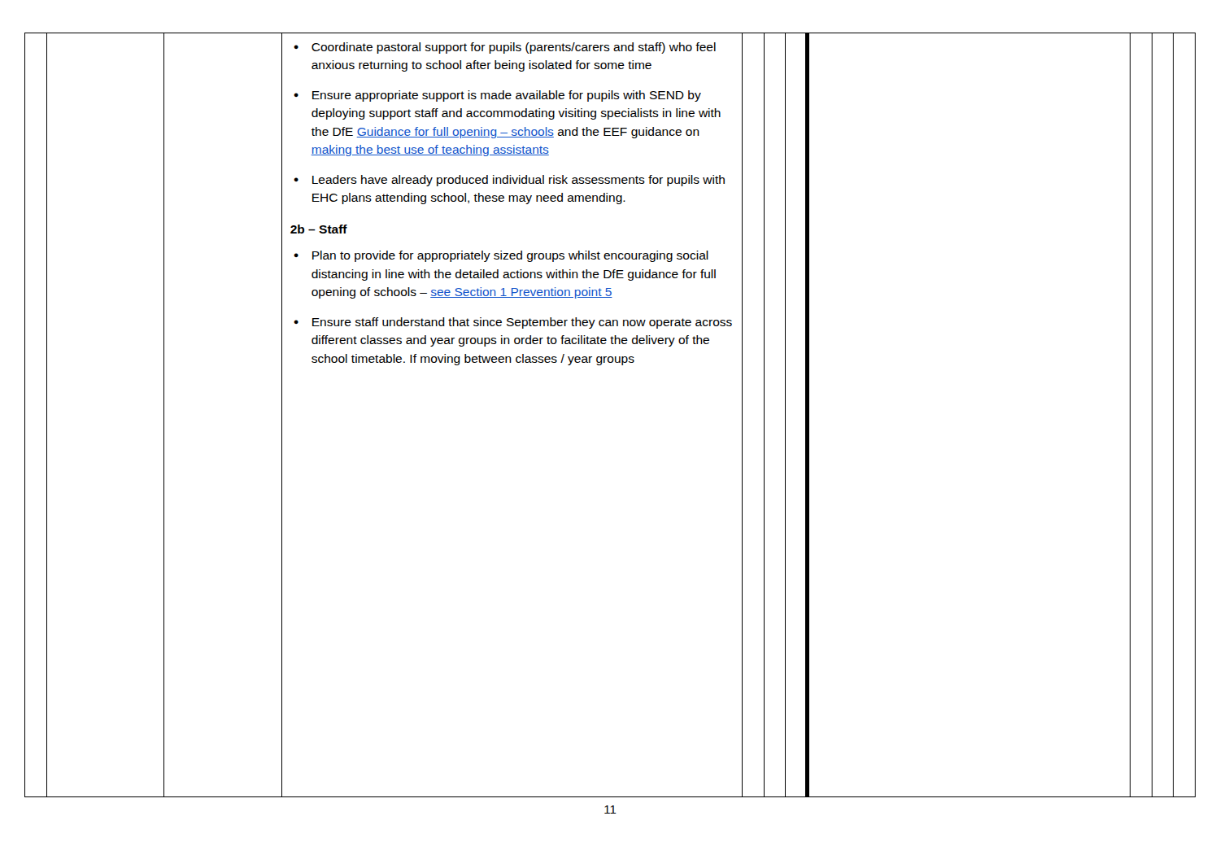| | | | Coordinate pastoral support for pupils (parents/carers and staff) who feel anxious returning to school after being isolated for some time Ensure appropriate support is made available for pupils with SEND by deploying support staff and accommodating visiting specialists in line with the DfE Guidance for full opening – schools and the EEF guidance on making the best use of teaching assistants Leaders have already produced individual risk assessments for pupils with EHC plans attending school, these may need amending. 2b – Staff Plan to provide for appropriately sized groups whilst encouraging social distancing in line with the detailed actions within the DfE guidance for full opening of schools – see Section 1 Prevention point 5 Ensure staff understand that since September they can now operate across different classes and year groups in order to facilitate the delivery of the school timetable. If moving between classes / year groups | | | | | | | |
11